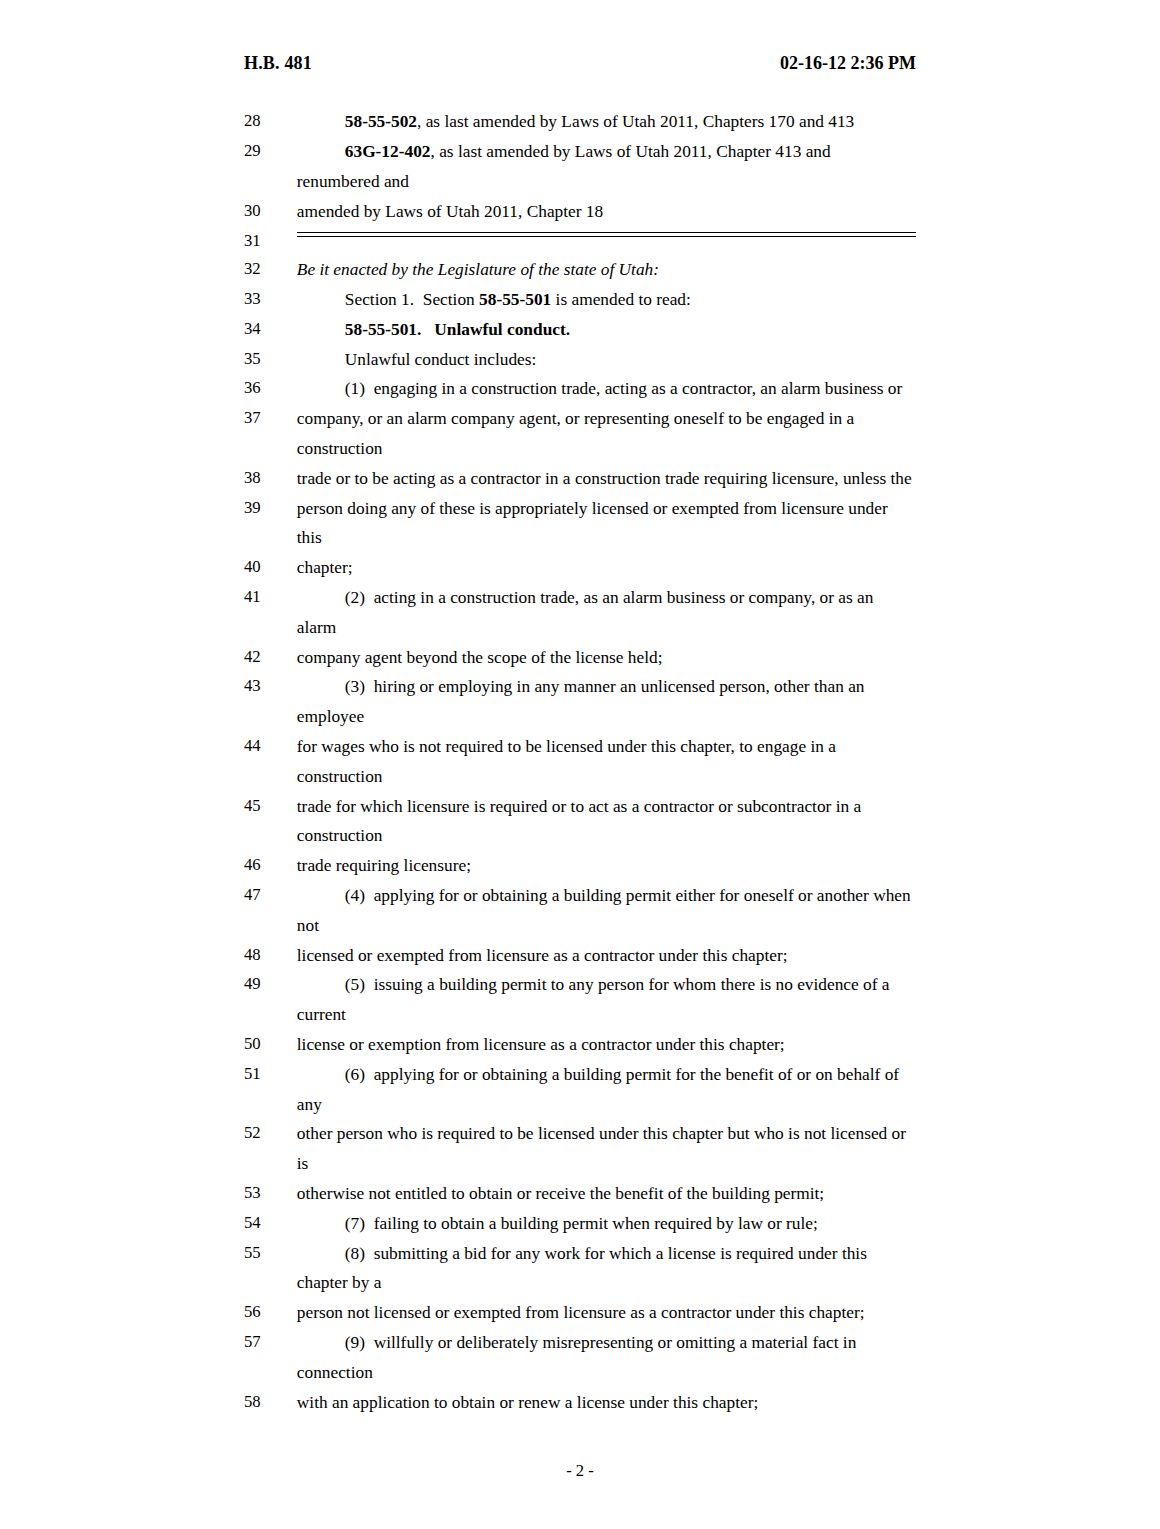H.B. 481 02-16-12 2:36 PM
| 28 | 58-55-502 , as last amended by Laws of Utah 2011, Chapters 170 and 413 |
| 29 | 63G-12-402 , as last amended by Laws of Utah 2011, Chapter 413 and renumbered and |
| 30 | amended by Laws of Utah 2011, Chapter 18 |
| 31 | |
| 32 | Be it enacted by the Legislature of the state of Utah: |
| 33 | Section 1. Section 58-55-501 is amended to read: |
| 34 | 58-55-501. Unlawful conduct. |
| 35 | Unlawful conduct includes: |
| 36 | (1) engaging in a construction trade, acting as a contractor, an alarm business or |
| 37 | company, or an alarm company agent, or representing oneself to be engaged in a construction |
| 38 | trade or to be acting as a contractor in a construction trade requiring licensure, unless the |
| 39 | person doing any of these is appropriately licensed or exempted from licensure under this |
| 40 | chapter; |
| 41 | (2) acting in a construction trade, as an alarm business or company, or as an alarm |
| 42 | company agent beyond the scope of the license held; |
| 43 | (3) hiring or employing in any manner an unlicensed person, other than an employee |
| 44 | for wages who is not required to be licensed under this chapter, to engage in a construction |
| 45 | trade for which licensure is required or to act as a contractor or subcontractor in a construction |
| 46 | trade requiring licensure; |
| 47 | (4) applying for or obtaining a building permit either for oneself or another when not |
| 48 | licensed or exempted from licensure as a contractor under this chapter; |
| 49 | (5) issuing a building permit to any person for whom there is no evidence of a current |
| 50 | license or exemption from licensure as a contractor under this chapter; |
| 51 | (6) applying for or obtaining a building permit for the benefit of or on behalf of any |
| 52 | other person who is required to be licensed under this chapter but who is not licensed or is |
| 53 | otherwise not entitled to obtain or receive the benefit of the building permit; |
| 54 | (7) failing to obtain a building permit when required by law or rule; |
| 55 | (8) submitting a bid for any work for which a license is required under this chapter by a |
| 56 | person not licensed or exempted from licensure as a contractor under this chapter; |
| 57 | (9) willfully or deliberately misrepresenting or omitting a material fact in connection |
| 58 | with an application to obtain or renew a license under this chapter; |
- 2 -